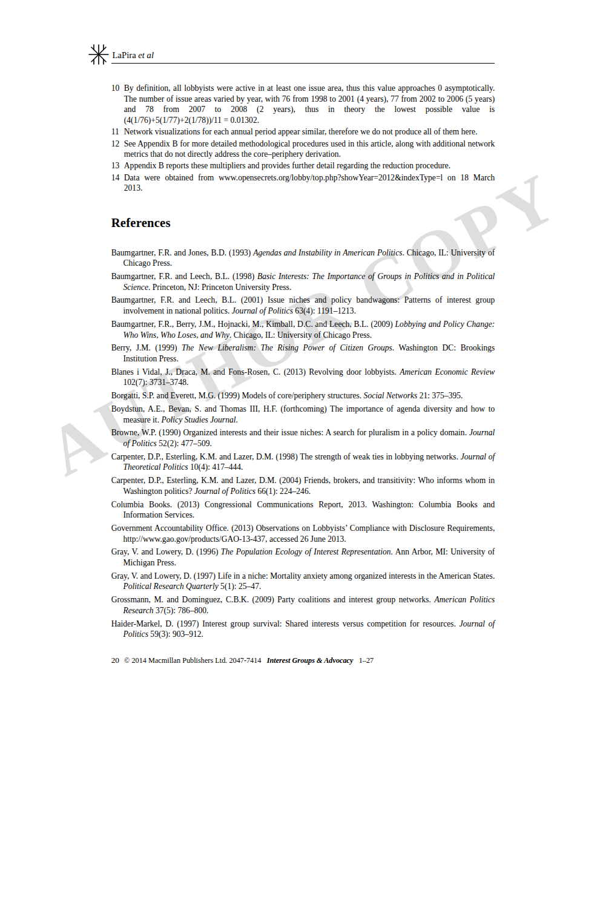AUTHOR COPY
LaPira et al
10 By definition, all lobbyists were active in at least one issue area, thus this value approaches 0 asymptotically. The number of issue areas varied by year, with 76 from 1998 to 2001 (4 years), 77 from 2002 to 2006 (5 years) and 78 from 2007 to 2008 (2 years), thus in theory the lowest possible value is (4(1/76)+5(1/77)+2(1/78))/11 = 0.01302.
11 Network visualizations for each annual period appear similar, therefore we do not produce all of them here.
12 See Appendix B for more detailed methodological procedures used in this article, along with additional network metrics that do not directly address the core–periphery derivation.
13 Appendix B reports these multipliers and provides further detail regarding the reduction procedure.
14 Data were obtained from www.opensecrets.org/lobby/top.php?showYear=2012&indexType=l on 18 March 2013.
References
Baumgartner, F.R. and Jones, B.D. (1993) Agendas and Instability in American Politics. Chicago, IL: University of Chicago Press.
Baumgartner, F.R. and Leech, B.L. (1998) Basic Interests: The Importance of Groups in Politics and in Political Science. Princeton, NJ: Princeton University Press.
Baumgartner, F.R. and Leech, B.L. (2001) Issue niches and policy bandwagons: Patterns of interest group involvement in national politics. Journal of Politics 63(4): 1191–1213.
Baumgartner, F.R., Berry, J.M., Hojnacki, M., Kimball, D.C. and Leech, B.L. (2009) Lobbying and Policy Change: Who Wins, Who Loses, and Why. Chicago, IL: University of Chicago Press.
Berry, J.M. (1999) The New Liberalism: The Rising Power of Citizen Groups. Washington DC: Brookings Institution Press.
Blanes i Vidal, J., Draca, M. and Fons-Rosen, C. (2013) Revolving door lobbyists. American Economic Review 102(7): 3731–3748.
Borgatti, S.P. and Everett, M.G. (1999) Models of core/periphery structures. Social Networks 21: 375–395.
Boydstun, A.E., Bevan, S. and Thomas III, H.F. (forthcoming) The importance of agenda diversity and how to measure it. Policy Studies Journal.
Browne, W.P. (1990) Organized interests and their issue niches: A search for pluralism in a policy domain. Journal of Politics 52(2): 477–509.
Carpenter, D.P., Esterling, K.M. and Lazer, D.M. (1998) The strength of weak ties in lobbying networks. Journal of Theoretical Politics 10(4): 417–444.
Carpenter, D.P., Esterling, K.M. and Lazer, D.M. (2004) Friends, brokers, and transitivity: Who informs whom in Washington politics? Journal of Politics 66(1): 224–246.
Columbia Books. (2013) Congressional Communications Report, 2013. Washington: Columbia Books and Information Services.
Government Accountability Office. (2013) Observations on Lobbyists’ Compliance with Disclosure Requirements, http://www.gao.gov/products/GAO-13-437, accessed 26 June 2013.
Gray, V. and Lowery, D. (1996) The Population Ecology of Interest Representation. Ann Arbor, MI: University of Michigan Press.
Gray, V. and Lowery, D. (1997) Life in a niche: Mortality anxiety among organized interests in the American States. Political Research Quarterly 5(1): 25–47.
Grossmann, M. and Dominguez, C.B.K. (2009) Party coalitions and interest group networks. American Politics Research 37(5): 786–800.
Haider-Markel, D. (1997) Interest group survival: Shared interests versus competition for resources. Journal of Politics 59(3): 903–912.
20 © 2014 Macmillan Publishers Ltd. 2047-7414 Interest Groups & Advocacy 1–27